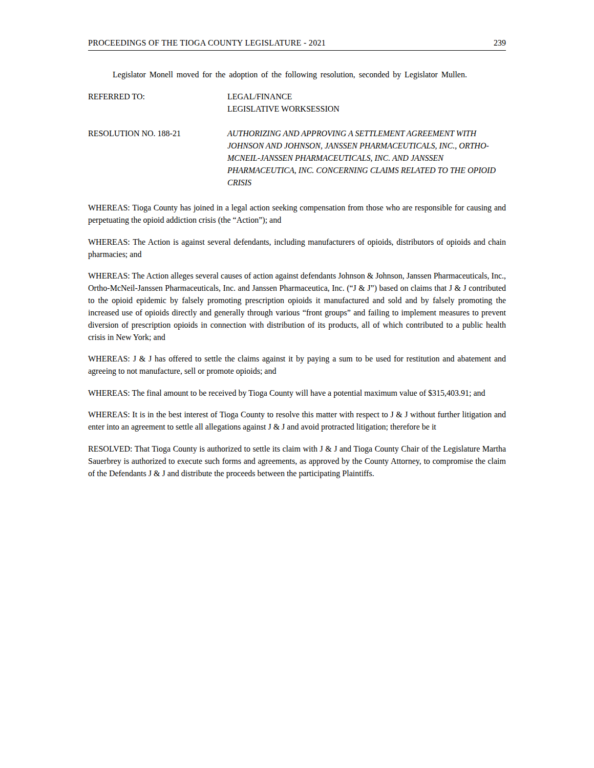PROCEEDINGS OF THE TIOGA COUNTY LEGISLATURE - 2021 239
Legislator Monell moved for the adoption of the following resolution, seconded by Legislator Mullen.
Referred to:
LEGAL/FINANCE
LEGISLATIVE WORKSESSION
Resolution No. 188-21
Authorizing and approving a settlement agreement with Johnson and Johnson, Janssen Pharmaceuticals, Inc., Ortho-McNeil-Janssen Pharmaceuticals, Inc. and Janssen Pharmaceutica, Inc. concerning claims related to the opioid crisis
Whereas: Tioga County has joined in a legal action seeking compensation from those who are responsible for causing and perpetuating the opioid addiction crisis (the “Action”); and
Whereas: The Action is against several defendants, including manufacturers of opioids, distributors of opioids and chain pharmacies; and
Whereas: The Action alleges several causes of action against defendants Johnson & Johnson, Janssen Pharmaceuticals, Inc., Ortho-McNeil-Janssen Pharmaceuticals, Inc. and Janssen Pharmaceutica, Inc. (“J & J”) based on claims that J & J contributed to the opioid epidemic by falsely promoting prescription opioids it manufactured and sold and by falsely promoting the increased use of opioids directly and generally through various “front groups” and failing to implement measures to prevent diversion of prescription opioids in connection with distribution of its products, all of which contributed to a public health crisis in New York; and
Whereas: J & J has offered to settle the claims against it by paying a sum to be used for restitution and abatement and agreeing to not manufacture, sell or promote opioids; and
Whereas: The final amount to be received by Tioga County will have a potential maximum value of $315,403.91; and
Whereas: It is in the best interest of Tioga County to resolve this matter with respect to J & J without further litigation and enter into an agreement to settle all allegations against J & J and avoid protracted litigation; therefore be it
Resolved: That Tioga County is authorized to settle its claim with J & J and Tioga County Chair of the Legislature Martha Sauerbrey is authorized to execute such forms and agreements, as approved by the County Attorney, to compromise the claim of the Defendants J & J and distribute the proceeds between the participating Plaintiffs.